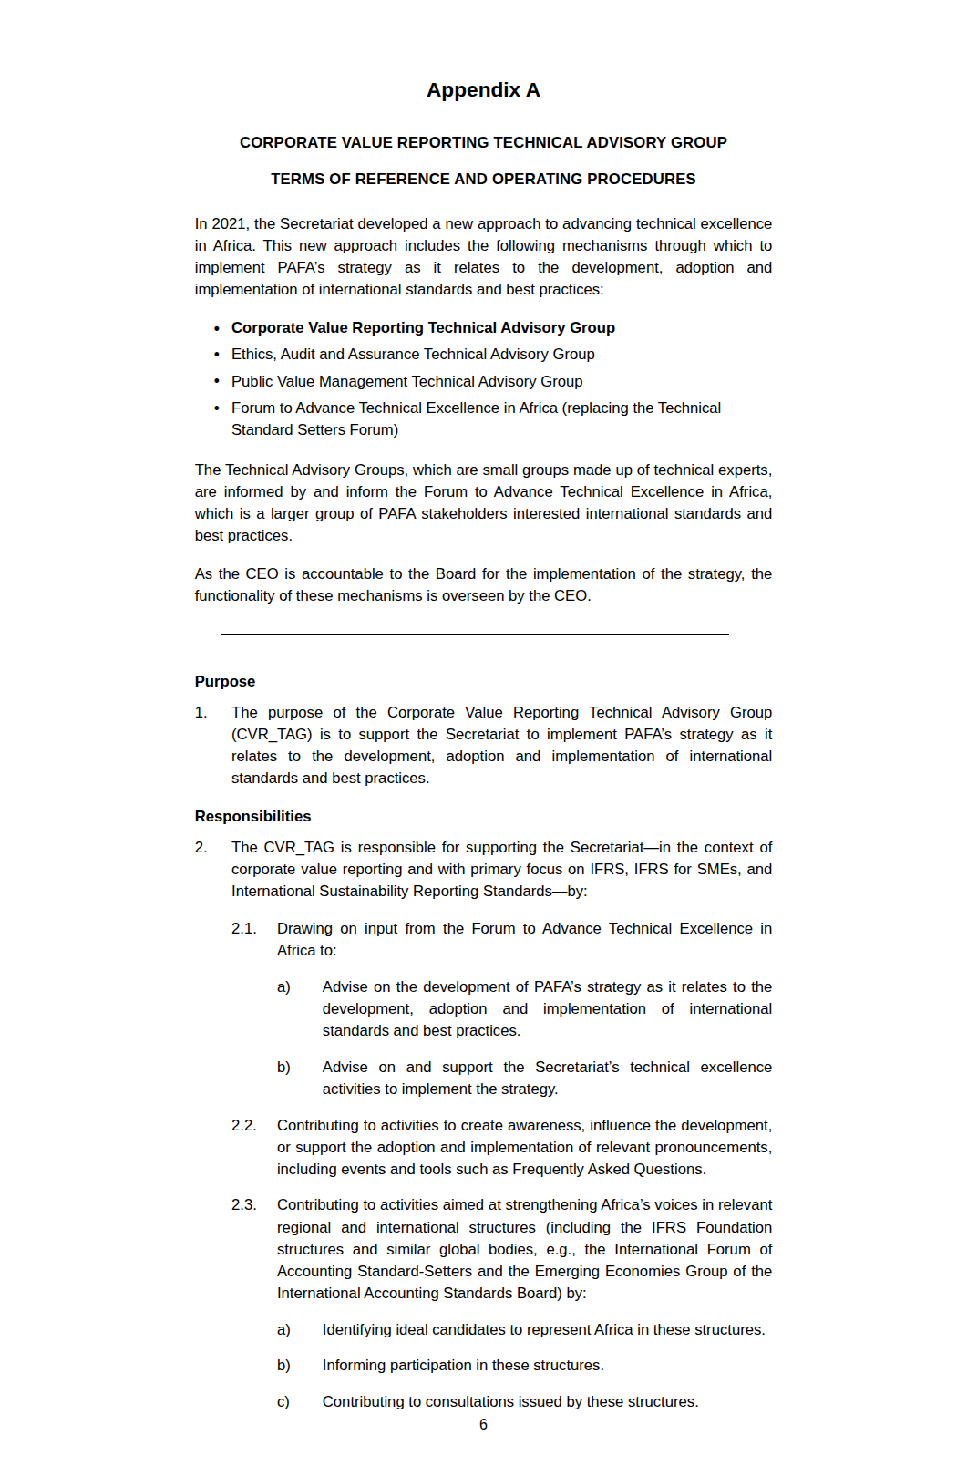Appendix A
CORPORATE VALUE REPORTING TECHNICAL ADVISORY GROUP
TERMS OF REFERENCE AND OPERATING PROCEDURES
In 2021, the Secretariat developed a new approach to advancing technical excellence in Africa. This new approach includes the following mechanisms through which to implement PAFA’s strategy as it relates to the development, adoption and implementation of international standards and best practices:
Corporate Value Reporting Technical Advisory Group
Ethics, Audit and Assurance Technical Advisory Group
Public Value Management Technical Advisory Group
Forum to Advance Technical Excellence in Africa (replacing the Technical Standard Setters Forum)
The Technical Advisory Groups, which are small groups made up of technical experts, are informed by and inform the Forum to Advance Technical Excellence in Africa, which is a larger group of PAFA stakeholders interested international standards and best practices.
As the CEO is accountable to the Board for the implementation of the strategy, the functionality of these mechanisms is overseen by the CEO.
Purpose
1.
The purpose of the Corporate Value Reporting Technical Advisory Group (CVR_TAG) is to support the Secretariat to implement PAFA’s strategy as it relates to the development, adoption and implementation of international standards and best practices.
Responsibilities
2.
The CVR_TAG is responsible for supporting the Secretariat—in the context of corporate value reporting and with primary focus on IFRS, IFRS for SMEs, and International Sustainability Reporting Standards—by:
2.1.
Drawing on input from the Forum to Advance Technical Excellence in Africa to:
a)
Advise on the development of PAFA’s strategy as it relates to the development, adoption and implementation of international standards and best practices.
b)
Advise on and support the Secretariat’s technical excellence activities to implement the strategy.
2.2.
Contributing to activities to create awareness, influence the development, or support the adoption and implementation of relevant pronouncements, including events and tools such as Frequently Asked Questions.
2.3.
Contributing to activities aimed at strengthening Africa’s voices in relevant regional and international structures (including the IFRS Foundation structures and similar global bodies, e.g., the International Forum of Accounting Standard-Setters and the Emerging Economies Group of the International Accounting Standards Board) by:
a)
Identifying ideal candidates to represent Africa in these structures.
b)
Informing participation in these structures.
c)
Contributing to consultations issued by these structures.
6